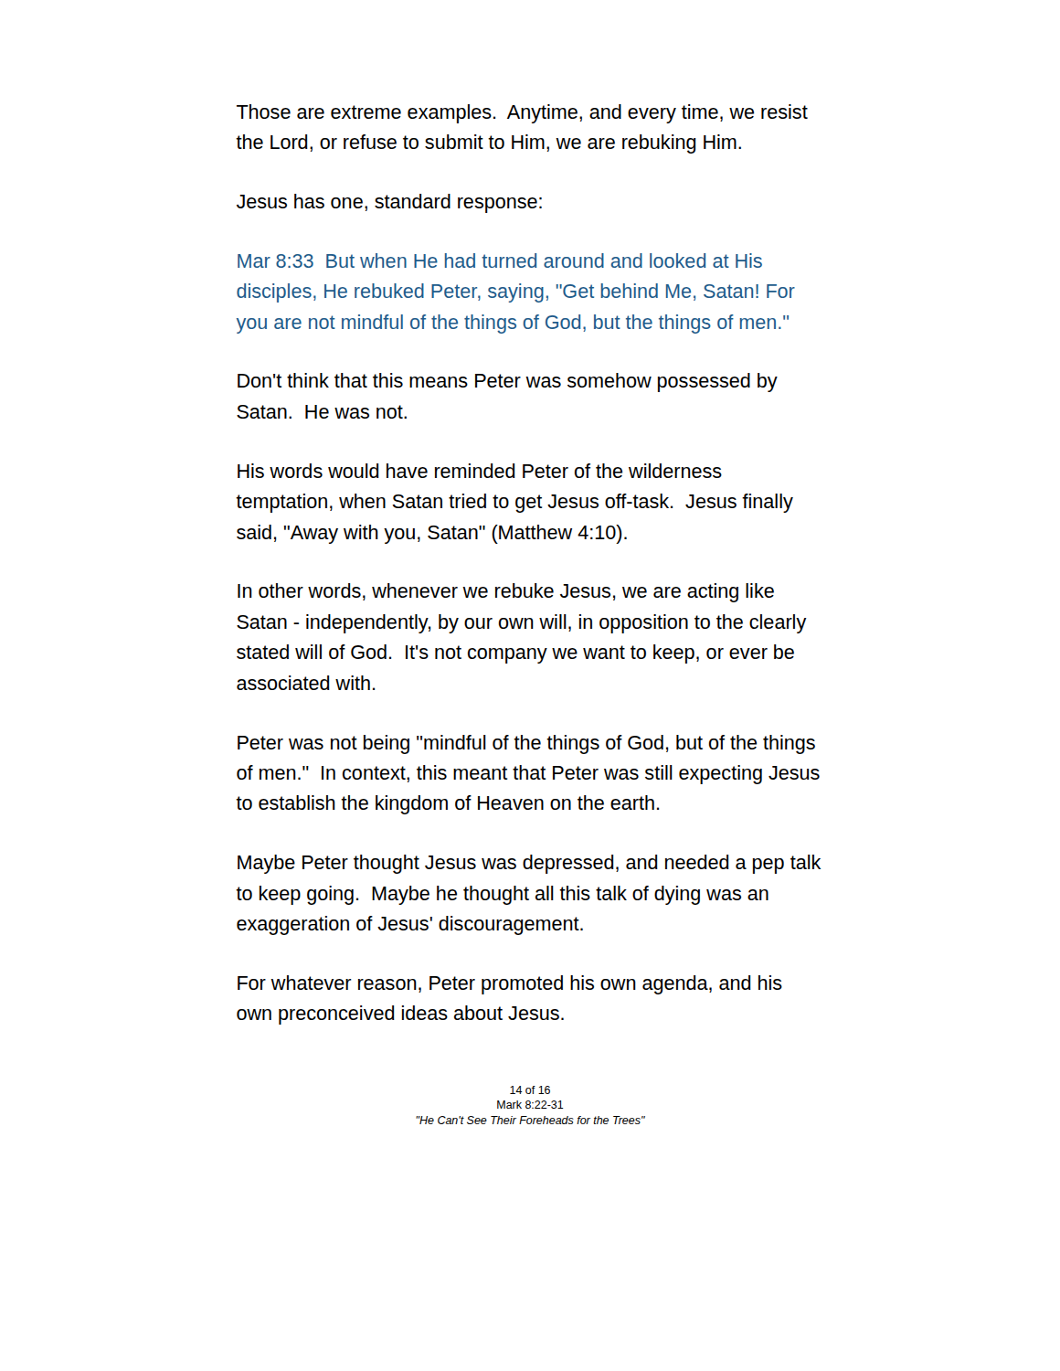Those are extreme examples. Anytime, and every time, we resist the Lord, or refuse to submit to Him, we are rebuking Him.
Jesus has one, standard response:
Mar 8:33 But when He had turned around and looked at His disciples, He rebuked Peter, saying, "Get behind Me, Satan! For you are not mindful of the things of God, but the things of men."
Don't think that this means Peter was somehow possessed by Satan. He was not.
His words would have reminded Peter of the wilderness temptation, when Satan tried to get Jesus off-task. Jesus finally said, "Away with you, Satan" (Matthew 4:10).
In other words, whenever we rebuke Jesus, we are acting like Satan - independently, by our own will, in opposition to the clearly stated will of God. It's not company we want to keep, or ever be associated with.
Peter was not being "mindful of the things of God, but of the things of men." In context, this meant that Peter was still expecting Jesus to establish the kingdom of Heaven on the earth.
Maybe Peter thought Jesus was depressed, and needed a pep talk to keep going. Maybe he thought all this talk of dying was an exaggeration of Jesus' discouragement.
For whatever reason, Peter promoted his own agenda, and his own preconceived ideas about Jesus.
14 of 16
Mark 8:22-31
"He Can't See Their Foreheads for the Trees"